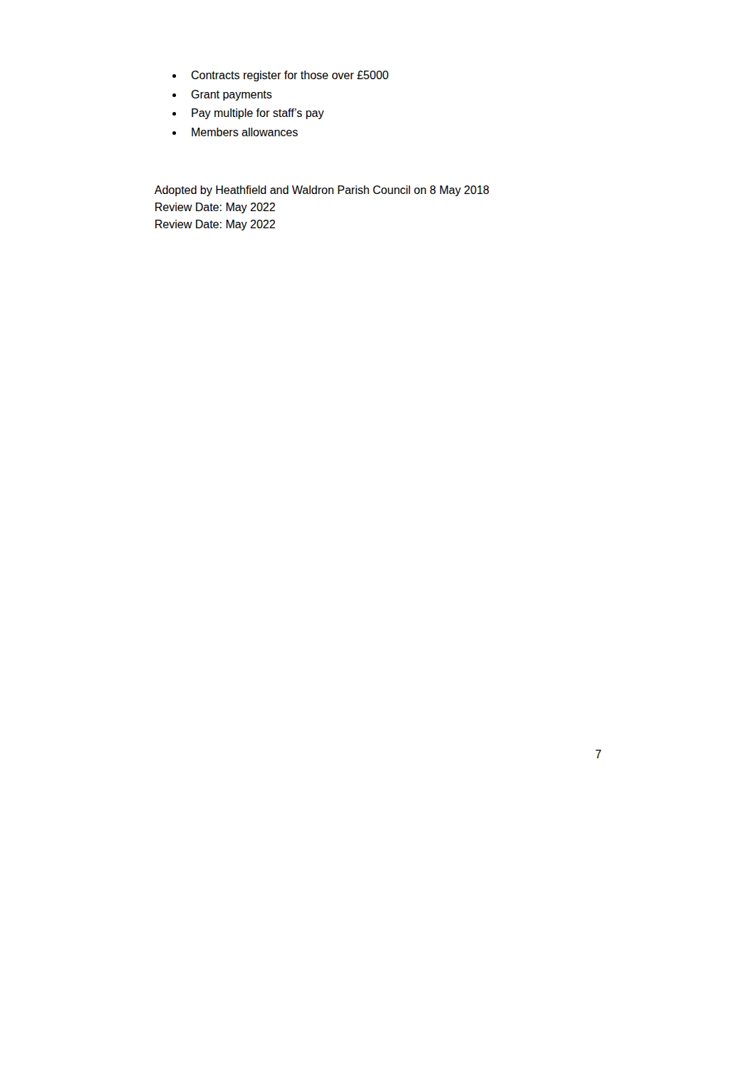Contracts register for those over £5000
Grant payments
Pay multiple for staff’s pay
Members allowances
Adopted by Heathfield and Waldron Parish Council on 8 May 2018
Review Date: May 2022
Review Date: May 2022
7